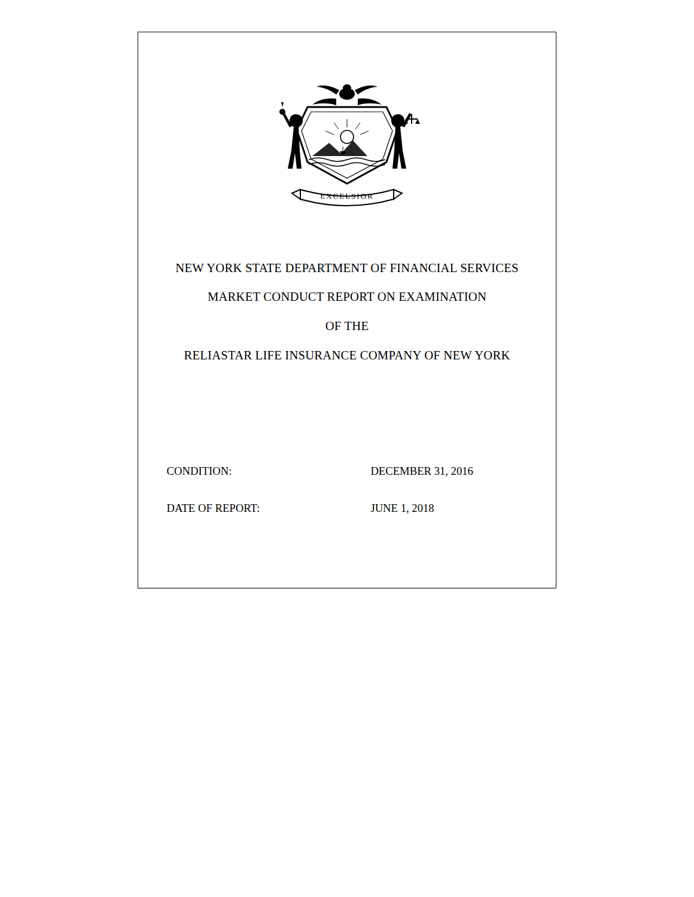EXCELSIOR
NEW YORK STATE DEPARTMENT OF FINANCIAL SERVICES
MARKET CONDUCT REPORT ON EXAMINATION
OF THE
RELIASTAR LIFE INSURANCE COMPANY OF NEW YORK
CONDITION:
DECEMBER 31, 2016
DATE OF REPORT:
JUNE 1, 2018